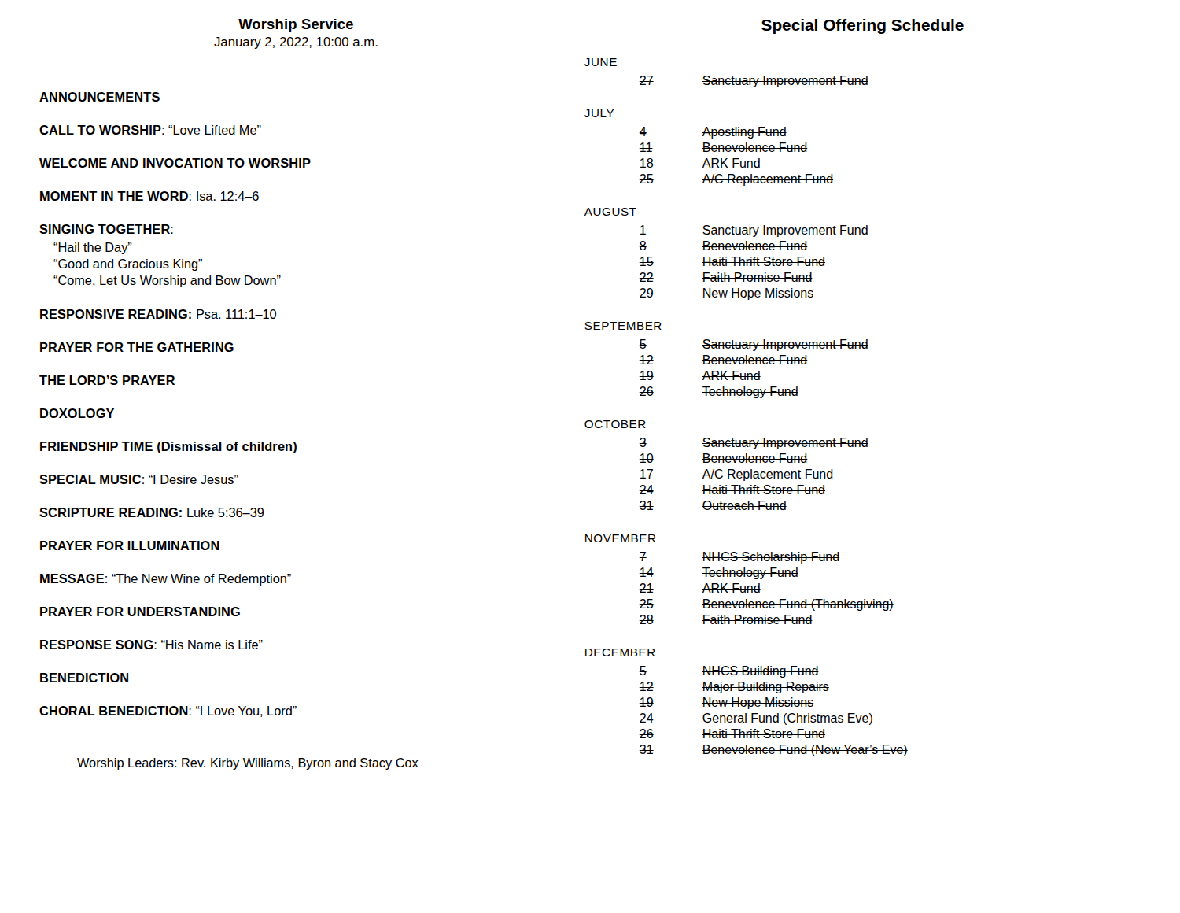Worship Service
January 2, 2022, 10:00 a.m.
ANNOUNCEMENTS
CALL TO WORSHIP: “Love Lifted Me”
WELCOME AND INVOCATION TO WORSHIP
MOMENT IN THE WORD: Isa. 12:4–6
SINGING TOGETHER:
“Hail the Day”
“Good and Gracious King”
“Come, Let Us Worship and Bow Down”
RESPONSIVE READING: Psa. 111:1–10
PRAYER FOR THE GATHERING
THE LORD’S PRAYER
DOXOLOGY
FRIENDSHIP TIME (Dismissal of children)
SPECIAL MUSIC: “I Desire Jesus”
SCRIPTURE READING: Luke 5:36–39
PRAYER FOR ILLUMINATION
MESSAGE: “The New Wine of Redemption”
PRAYER FOR UNDERSTANDING
RESPONSE SONG: “His Name is Life”
BENEDICTION
CHORAL BENEDICTION: “I Love You, Lord”
Worship Leaders: Rev. Kirby Williams, Byron and Stacy Cox
Special Offering Schedule
June
| 27 | Sanctuary Improvement Fund |
July
| 4 | Apostling Fund |
| 11 | Benevolence Fund |
| 18 | ARK Fund |
| 25 | A/C Replacement Fund |
August
| 1 | Sanctuary Improvement Fund |
| 8 | Benevolence Fund |
| 15 | Haiti Thrift Store Fund |
| 22 | Faith Promise Fund |
| 29 | New Hope Missions |
September
| 5 | Sanctuary Improvement Fund |
| 12 | Benevolence Fund |
| 19 | ARK Fund |
| 26 | Technology Fund |
October
| 3 | Sanctuary Improvement Fund |
| 10 | Benevolence Fund |
| 17 | A/C Replacement Fund |
| 24 | Haiti Thrift Store Fund |
| 31 | Outreach Fund |
November
| 7 | NHCS Scholarship Fund |
| 14 | Technology Fund |
| 21 | ARK Fund |
| 25 | Benevolence Fund (Thanksgiving) |
| 28 | Faith Promise Fund |
December
| 5 | NHCS Building Fund |
| 12 | Major Building Repairs |
| 19 | New Hope Missions |
| 24 | General Fund (Christmas Eve) |
| 26 | Haiti Thrift Store Fund |
| 31 | Benevolence Fund (New Year’s Eve) |